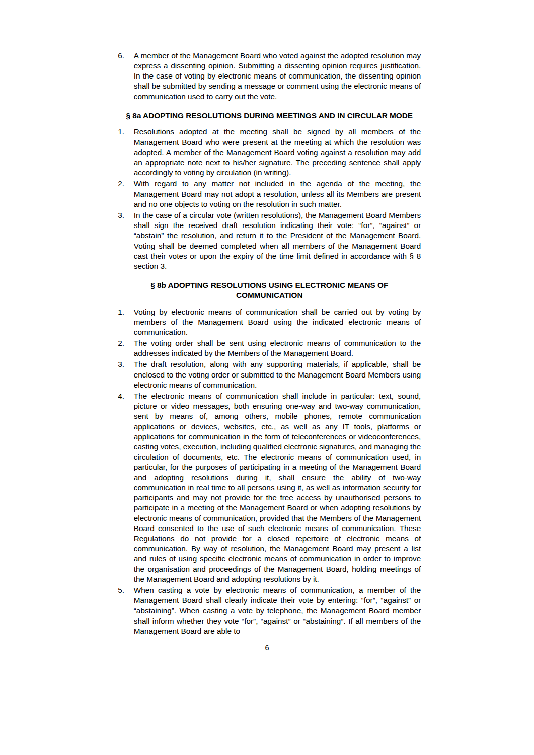6. A member of the Management Board who voted against the adopted resolution may express a dissenting opinion. Submitting a dissenting opinion requires justification. In the case of voting by electronic means of communication, the dissenting opinion shall be submitted by sending a message or comment using the electronic means of communication used to carry out the vote.
§ 8a ADOPTING RESOLUTIONS DURING MEETINGS AND IN CIRCULAR MODE
1. Resolutions adopted at the meeting shall be signed by all members of the Management Board who were present at the meeting at which the resolution was adopted. A member of the Management Board voting against a resolution may add an appropriate note next to his/her signature. The preceding sentence shall apply accordingly to voting by circulation (in writing).
2. With regard to any matter not included in the agenda of the meeting, the Management Board may not adopt a resolution, unless all its Members are present and no one objects to voting on the resolution in such matter.
3. In the case of a circular vote (written resolutions), the Management Board Members shall sign the received draft resolution indicating their vote: “for”, “against” or “abstain” the resolution, and return it to the President of the Management Board. Voting shall be deemed completed when all members of the Management Board cast their votes or upon the expiry of the time limit defined in accordance with § 8 section 3.
§ 8b ADOPTING RESOLUTIONS USING ELECTRONIC MEANS OF COMMUNICATION
1. Voting by electronic means of communication shall be carried out by voting by members of the Management Board using the indicated electronic means of communication.
2. The voting order shall be sent using electronic means of communication to the addresses indicated by the Members of the Management Board.
3. The draft resolution, along with any supporting materials, if applicable, shall be enclosed to the voting order or submitted to the Management Board Members using electronic means of communication.
4. The electronic means of communication shall include in particular: text, sound, picture or video messages, both ensuring one-way and two-way communication, sent by means of, among others, mobile phones, remote communication applications or devices, websites, etc., as well as any IT tools, platforms or applications for communication in the form of teleconferences or videoconferences, casting votes, execution, including qualified electronic signatures, and managing the circulation of documents, etc. The electronic means of communication used, in particular, for the purposes of participating in a meeting of the Management Board and adopting resolutions during it, shall ensure the ability of two-way communication in real time to all persons using it, as well as information security for participants and may not provide for the free access by unauthorised persons to participate in a meeting of the Management Board or when adopting resolutions by electronic means of communication, provided that the Members of the Management Board consented to the use of such electronic means of communication. These Regulations do not provide for a closed repertoire of electronic means of communication. By way of resolution, the Management Board may present a list and rules of using specific electronic means of communication in order to improve the organisation and proceedings of the Management Board, holding meetings of the Management Board and adopting resolutions by it.
5. When casting a vote by electronic means of communication, a member of the Management Board shall clearly indicate their vote by entering: “for”, “against” or “abstaining”. When casting a vote by telephone, the Management Board member shall inform whether they vote “for”, “against” or “abstaining”. If all members of the Management Board are able to
6